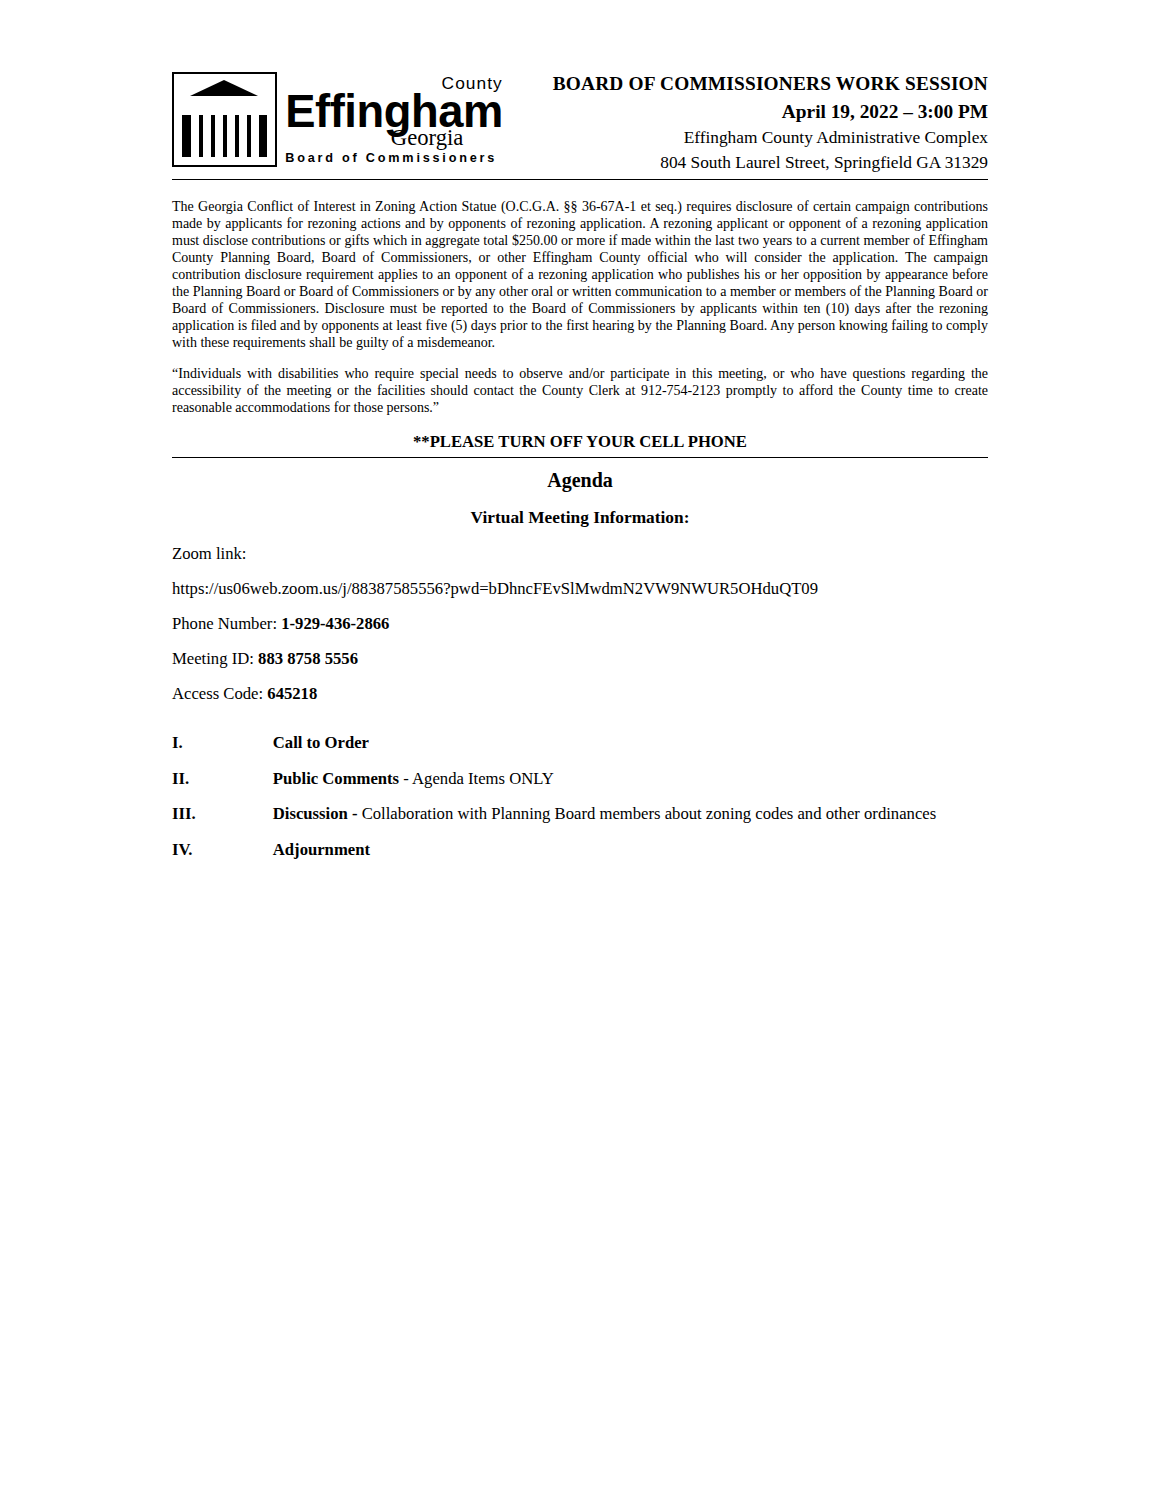County
Effingham
Georgia
Board of Commissioners
BOARD OF COMMISSIONERS WORK SESSION
April 19, 2022 – 3:00 PM
Effingham County Administrative Complex
804 South Laurel Street, Springfield GA 31329
The Georgia Conflict of Interest in Zoning Action Statue (O.C.G.A. §§ 36-67A-1 et seq.) requires disclosure of certain campaign contributions made by applicants for rezoning actions and by opponents of rezoning application. A rezoning applicant or opponent of a rezoning application must disclose contributions or gifts which in aggregate total $250.00 or more if made within the last two years to a current member of Effingham County Planning Board, Board of Commissioners, or other Effingham County official who will consider the application. The campaign contribution disclosure requirement applies to an opponent of a rezoning application who publishes his or her opposition by appearance before the Planning Board or Board of Commissioners or by any other oral or written communication to a member or members of the Planning Board or Board of Commissioners. Disclosure must be reported to the Board of Commissioners by applicants within ten (10) days after the rezoning application is filed and by opponents at least five (5) days prior to the first hearing by the Planning Board. Any person knowing failing to comply with these requirements shall be guilty of a misdemeanor.
“Individuals with disabilities who require special needs to observe and/or participate in this meeting, or who have questions regarding the accessibility of the meeting or the facilities should contact the County Clerk at 912-754-2123 promptly to afford the County time to create reasonable accommodations for those persons.”
**PLEASE TURN OFF YOUR CELL PHONE
Agenda
Virtual Meeting Information:
Zoom link:
https://us06web.zoom.us/j/88387585556?pwd=bDhncFEvSlMwdmN2VW9NWUR5OHduQT09
Phone Number: 1-929-436-2866
Meeting ID: 883 8758 5556
Access Code: 645218
I. Call to Order
II. Public Comments - Agenda Items ONLY
III. Discussion - Collaboration with Planning Board members about zoning codes and other ordinances
IV. Adjournment